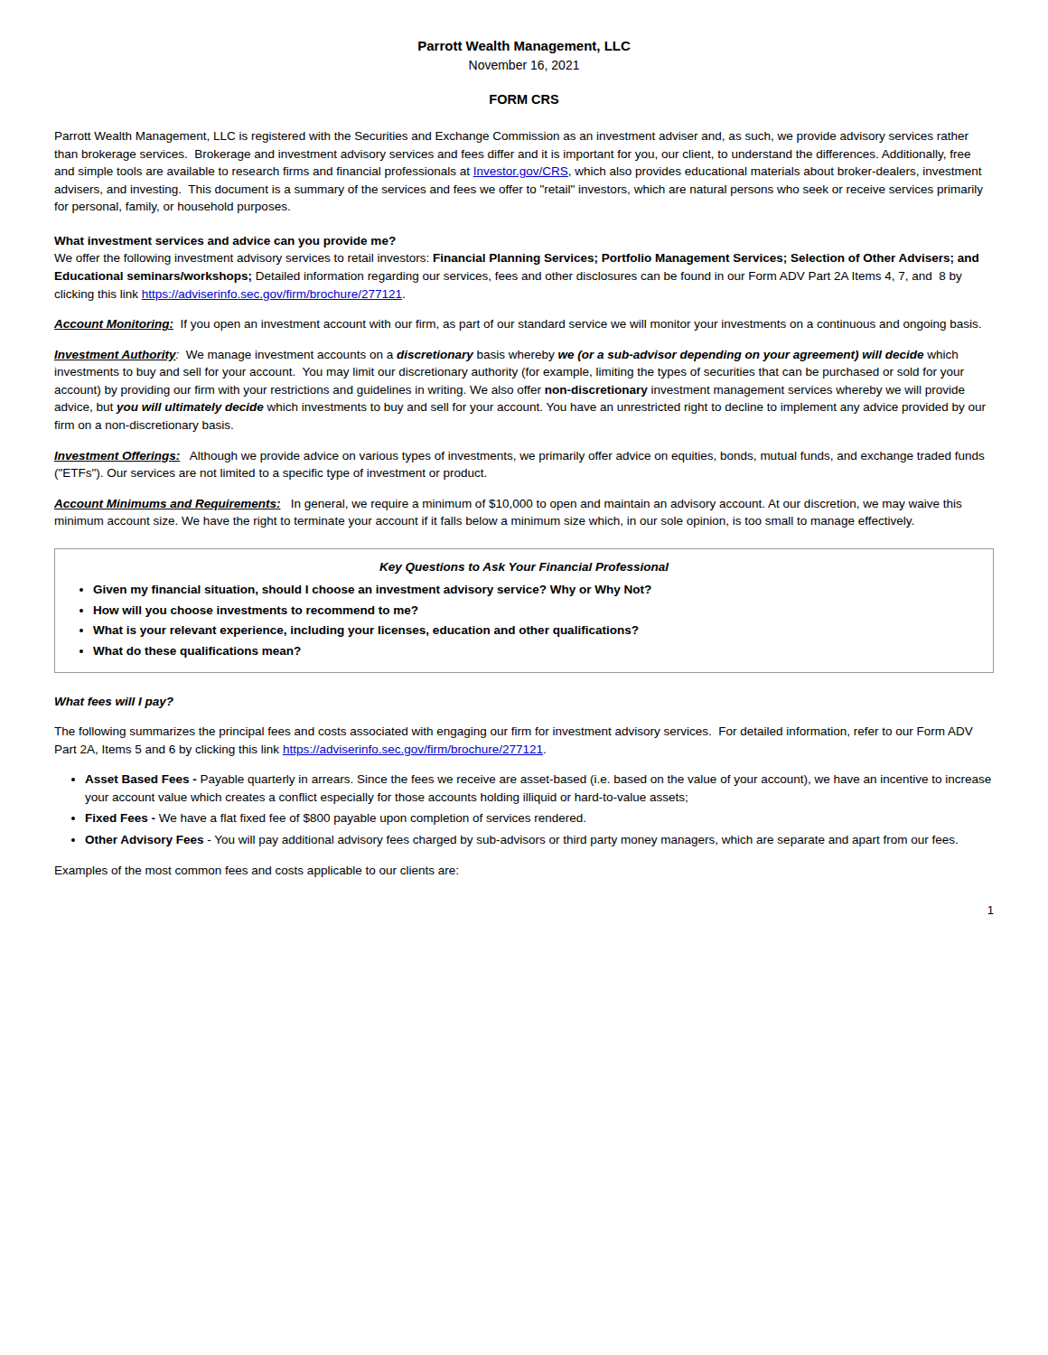Parrott Wealth Management, LLC
November 16, 2021
FORM CRS
Parrott Wealth Management, LLC is registered with the Securities and Exchange Commission as an investment adviser and, as such, we provide advisory services rather than brokerage services. Brokerage and investment advisory services and fees differ and it is important for you, our client, to understand the differences. Additionally, free and simple tools are available to research firms and financial professionals at Investor.gov/CRS, which also provides educational materials about broker-dealers, investment advisers, and investing. This document is a summary of the services and fees we offer to "retail" investors, which are natural persons who seek or receive services primarily for personal, family, or household purposes.
What investment services and advice can you provide me?
We offer the following investment advisory services to retail investors: Financial Planning Services; Portfolio Management Services; Selection of Other Advisers; and Educational seminars/workshops; Detailed information regarding our services, fees and other disclosures can be found in our Form ADV Part 2A Items 4, 7, and 8 by clicking this link https://adviserinfo.sec.gov/firm/brochure/277121.
Account Monitoring: If you open an investment account with our firm, as part of our standard service we will monitor your investments on a continuous and ongoing basis.
Investment Authority: We manage investment accounts on a discretionary basis whereby we (or a sub-advisor depending on your agreement) will decide which investments to buy and sell for your account. You may limit our discretionary authority (for example, limiting the types of securities that can be purchased or sold for your account) by providing our firm with your restrictions and guidelines in writing. We also offer non-discretionary investment management services whereby we will provide advice, but you will ultimately decide which investments to buy and sell for your account. You have an unrestricted right to decline to implement any advice provided by our firm on a non-discretionary basis.
Investment Offerings: Although we provide advice on various types of investments, we primarily offer advice on equities, bonds, mutual funds, and exchange traded funds ("ETFs"). Our services are not limited to a specific type of investment or product.
Account Minimums and Requirements: In general, we require a minimum of $10,000 to open and maintain an advisory account. At our discretion, we may waive this minimum account size. We have the right to terminate your account if it falls below a minimum size which, in our sole opinion, is too small to manage effectively.
Key Questions to Ask Your Financial Professional
Given my financial situation, should I choose an investment advisory service? Why or Why Not?
How will you choose investments to recommend to me?
What is your relevant experience, including your licenses, education and other qualifications?
What do these qualifications mean?
What fees will I pay?
The following summarizes the principal fees and costs associated with engaging our firm for investment advisory services. For detailed information, refer to our Form ADV Part 2A, Items 5 and 6 by clicking this link https://adviserinfo.sec.gov/firm/brochure/277121.
Asset Based Fees - Payable quarterly in arrears. Since the fees we receive are asset-based (i.e. based on the value of your account), we have an incentive to increase your account value which creates a conflict especially for those accounts holding illiquid or hard-to-value assets;
Fixed Fees - We have a flat fixed fee of $800 payable upon completion of services rendered.
Other Advisory Fees - You will pay additional advisory fees charged by sub-advisors or third party money managers, which are separate and apart from our fees.
Examples of the most common fees and costs applicable to our clients are:
1